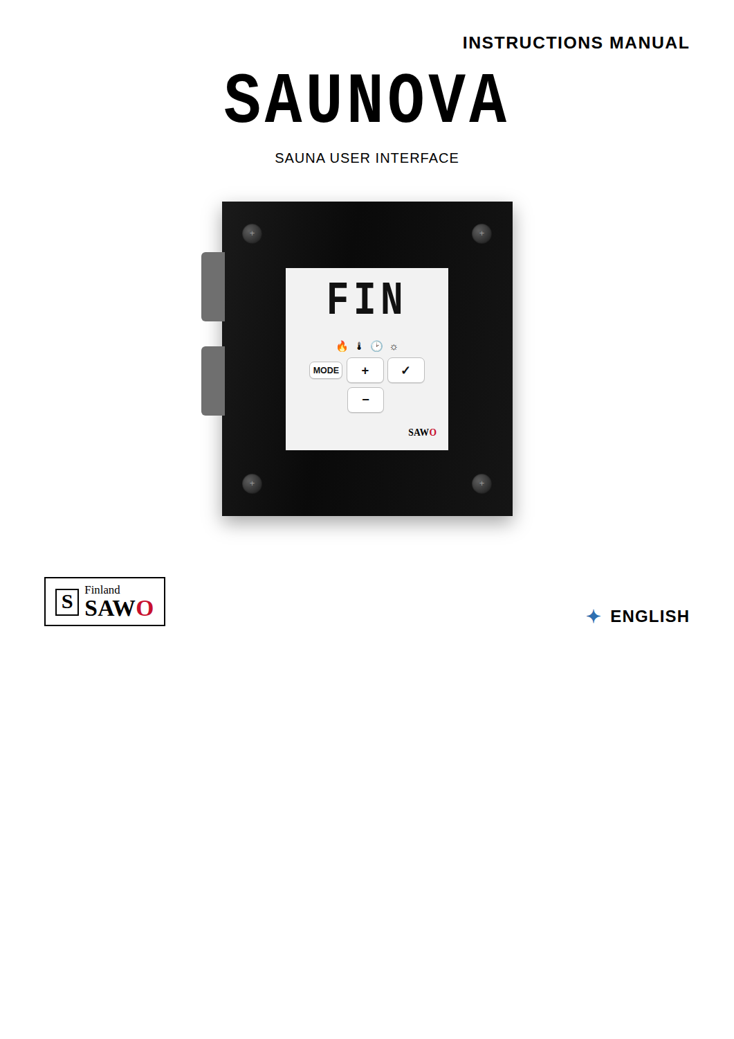INSTRUCTIONS MANUAL
SAUNOVA
SAUNA USER INTERFACE
FIN
🔥 🌡 🕑 ☼
MODE
+
✓
−
SAWO
S Finland SAWO
✦ ENGLISH